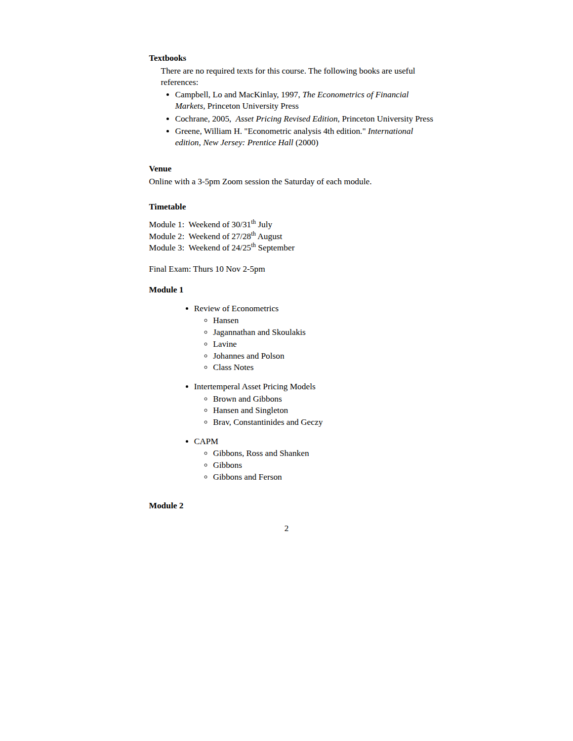Textbooks
There are no required texts for this course. The following books are useful references:
Campbell, Lo and MacKinlay, 1997, The Econometrics of Financial Markets, Princeton University Press
Cochrane, 2005, Asset Pricing Revised Edition, Princeton University Press
Greene, William H. "Econometric analysis 4th edition." International edition, New Jersey: Prentice Hall (2000)
Venue
Online with a 3-5pm Zoom session the Saturday of each module.
Timetable
Module 1: Weekend of 30/31th July
Module 2: Weekend of 27/28th August
Module 3: Weekend of 24/25th September
Final Exam: Thurs 10 Nov 2-5pm
Module 1
Review of Econometrics
Hansen
Jagannathan and Skoulakis
Lavine
Johannes and Polson
Class Notes
Intertemperal Asset Pricing Models
Brown and Gibbons
Hansen and Singleton
Brav, Constantinides and Geczy
CAPM
Gibbons, Ross and Shanken
Gibbons
Gibbons and Ferson
Module 2
2